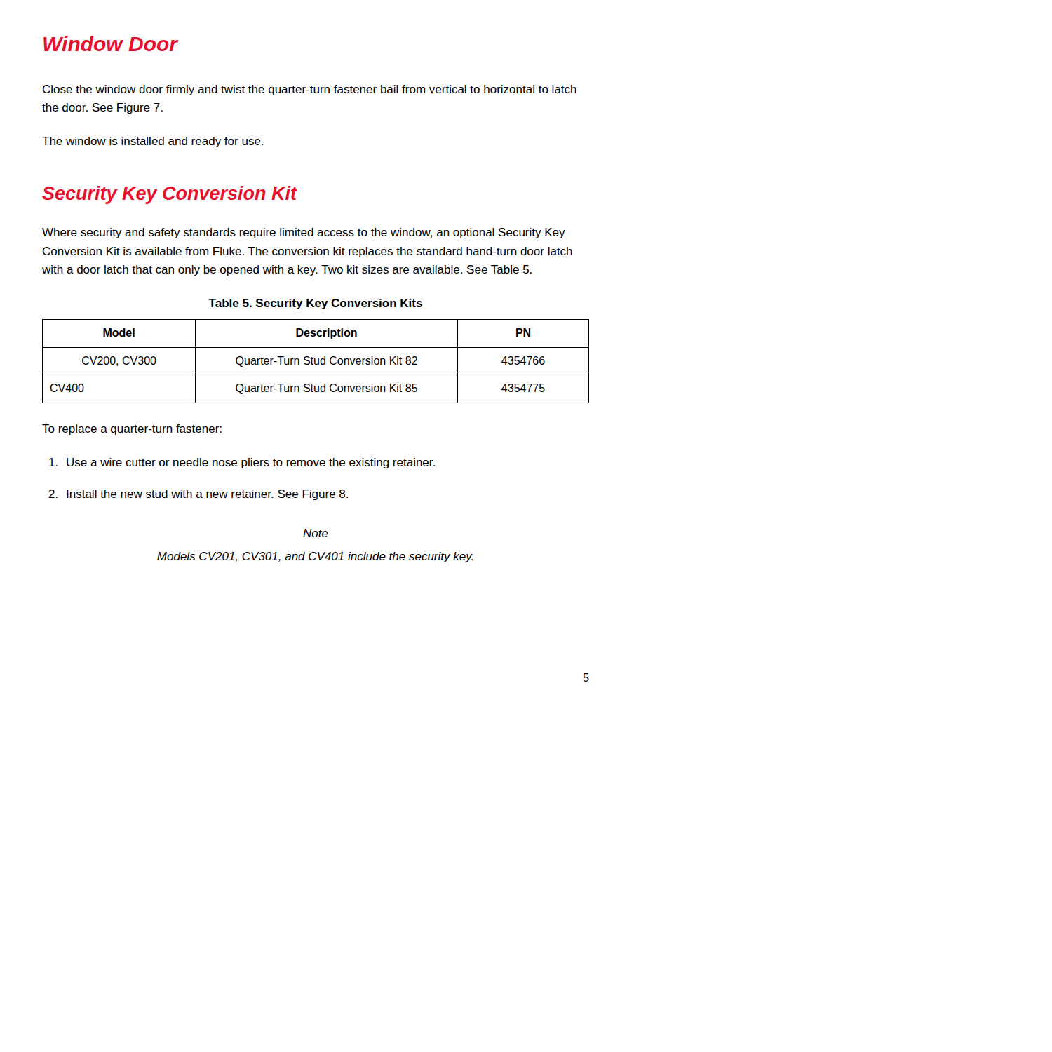Window Door
Close the window door firmly and twist the quarter-turn fastener bail from vertical to horizontal to latch the door. See Figure 7.
The window is installed and ready for use.
Security Key Conversion Kit
Where security and safety standards require limited access to the window, an optional Security Key Conversion Kit is available from Fluke. The conversion kit replaces the standard hand-turn door latch with a door latch that can only be opened with a key. Two kit sizes are available. See Table 5.
Table 5. Security Key Conversion Kits
| Model | Description | PN |
| --- | --- | --- |
| CV200, CV300 | Quarter-Turn Stud Conversion Kit 82 | 4354766 |
| CV400 | Quarter-Turn Stud Conversion Kit 85 | 4354775 |
To replace a quarter-turn fastener:
Use a wire cutter or needle nose pliers to remove the existing retainer.
Install the new stud with a new retainer. See Figure 8.
Note
Models CV201, CV301, and CV401 include the security key.
5